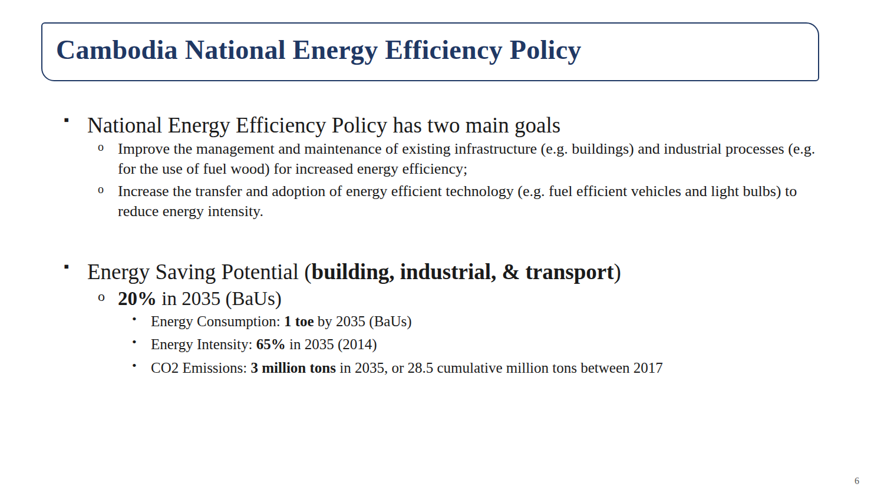Cambodia National Energy Efficiency Policy
National Energy Efficiency Policy has two main goals
Improve the management and maintenance of existing infrastructure (e.g. buildings) and industrial processes (e.g. for the use of fuel wood) for increased energy efficiency;
Increase the transfer and adoption of energy efficient technology (e.g. fuel efficient vehicles and light bulbs) to reduce energy intensity.
Energy Saving Potential (building, industrial, & transport)
20% in 2035 (BaUs)
Energy Consumption: 1 toe by 2035 (BaUs)
Energy Intensity: 65% in 2035 (2014)
CO2 Emissions: 3 million tons in 2035, or 28.5 cumulative million tons between 2017
6